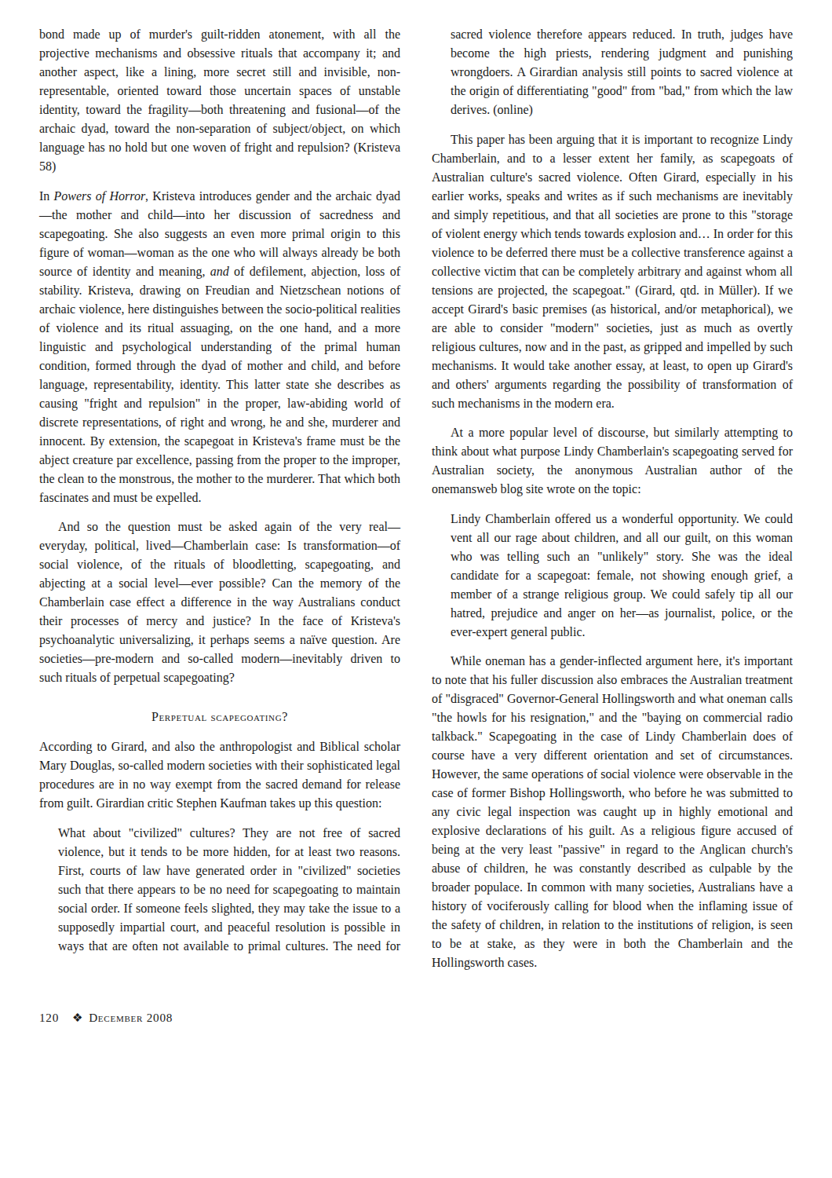bond made up of murder's guilt-ridden atonement, with all the projective mechanisms and obsessive rituals that accompany it; and another aspect, like a lining, more secret still and invisible, non-representable, oriented toward those uncertain spaces of unstable identity, toward the fragility—both threatening and fusional—of the archaic dyad, toward the non-separation of subject/object, on which language has no hold but one woven of fright and repulsion? (Kristeva 58)
In Powers of Horror, Kristeva introduces gender and the archaic dyad—the mother and child—into her discussion of sacredness and scapegoating. She also suggests an even more primal origin to this figure of woman—woman as the one who will always already be both source of identity and meaning, and of defilement, abjection, loss of stability. Kristeva, drawing on Freudian and Nietzschean notions of archaic violence, here distinguishes between the socio-political realities of violence and its ritual assuaging, on the one hand, and a more linguistic and psychological understanding of the primal human condition, formed through the dyad of mother and child, and before language, representability, identity. This latter state she describes as causing "fright and repulsion" in the proper, law-abiding world of discrete representations, of right and wrong, he and she, murderer and innocent. By extension, the scapegoat in Kristeva's frame must be the abject creature par excellence, passing from the proper to the improper, the clean to the monstrous, the mother to the murderer. That which both fascinates and must be expelled.
And so the question must be asked again of the very real—everyday, political, lived—Chamberlain case: Is transformation—of social violence, of the rituals of bloodletting, scapegoating, and abjecting at a social level—ever possible? Can the memory of the Chamberlain case effect a difference in the way Australians conduct their processes of mercy and justice? In the face of Kristeva's psychoanalytic universalizing, it perhaps seems a naïve question. Are societies—pre-modern and so-called modern—inevitably driven to such rituals of perpetual scapegoating?
Perpetual scapegoating?
According to Girard, and also the anthropologist and Biblical scholar Mary Douglas, so-called modern societies with their sophisticated legal procedures are in no way exempt from the sacred demand for release from guilt. Girardian critic Stephen Kaufman takes up this question:
What about "civilized" cultures? They are not free of sacred violence, but it tends to be more hidden, for at least two reasons. First, courts of law have generated order in "civilized" societies such that there appears to be no need for scapegoating to maintain social order. If someone feels slighted, they may take the issue to a supposedly impartial court, and peaceful resolution is possible in ways that are often not available to primal cultures. The need for sacred violence therefore appears reduced. In truth, judges have become the high priests, rendering judgment and punishing wrongdoers. A Girardian analysis still points to sacred violence at the origin of differentiating "good" from "bad," from which the law derives. (online)
This paper has been arguing that it is important to recognize Lindy Chamberlain, and to a lesser extent her family, as scapegoats of Australian culture's sacred violence. Often Girard, especially in his earlier works, speaks and writes as if such mechanisms are inevitably and simply repetitious, and that all societies are prone to this "storage of violent energy which tends towards explosion and… In order for this violence to be deferred there must be a collective transference against a collective victim that can be completely arbitrary and against whom all tensions are projected, the scapegoat." (Girard, qtd. in Müller). If we accept Girard's basic premises (as historical, and/or metaphorical), we are able to consider "modern" societies, just as much as overtly religious cultures, now and in the past, as gripped and impelled by such mechanisms. It would take another essay, at least, to open up Girard's and others' arguments regarding the possibility of transformation of such mechanisms in the modern era.
At a more popular level of discourse, but similarly attempting to think about what purpose Lindy Chamberlain's scapegoating served for Australian society, the anonymous Australian author of the onemansweb blog site wrote on the topic:
Lindy Chamberlain offered us a wonderful opportunity. We could vent all our rage about children, and all our guilt, on this woman who was telling such an "unlikely" story. She was the ideal candidate for a scapegoat: female, not showing enough grief, a member of a strange religious group. We could safely tip all our hatred, prejudice and anger on her—as journalist, police, or the ever-expert general public.
While oneman has a gender-inflected argument here, it's important to note that his fuller discussion also embraces the Australian treatment of "disgraced" Governor-General Hollingsworth and what oneman calls "the howls for his resignation," and the "baying on commercial radio talkback." Scapegoating in the case of Lindy Chamberlain does of course have a very different orientation and set of circumstances. However, the same operations of social violence were observable in the case of former Bishop Hollingsworth, who before he was submitted to any civic legal inspection was caught up in highly emotional and explosive declarations of his guilt. As a religious figure accused of being at the very least "passive" in regard to the Anglican church's abuse of children, he was constantly described as culpable by the broader populace. In common with many societies, Australians have a history of vociferously calling for blood when the inflaming issue of the safety of children, in relation to the institutions of religion, is seen to be at stake, as they were in both the Chamberlain and the Hollingsworth cases.
120❖December 2008